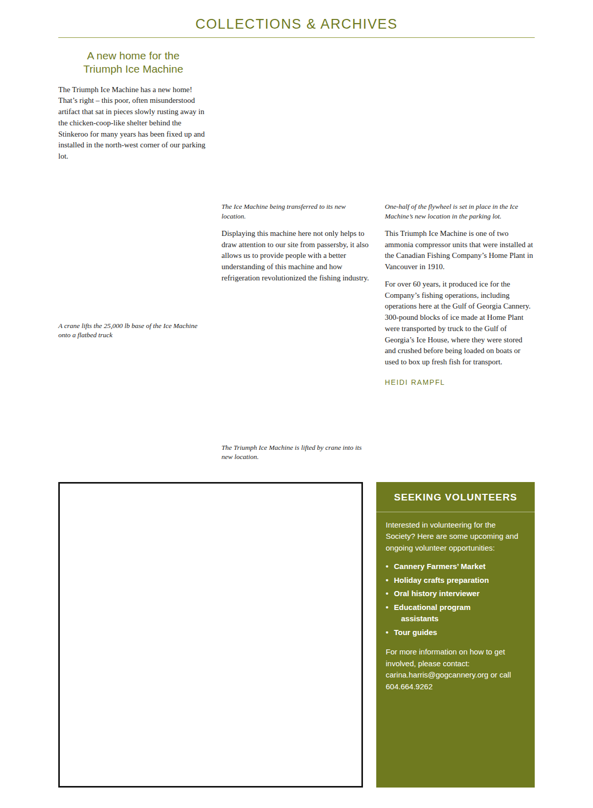COLLECTIONS & ARCHIVES
A new home for the
Triumph Ice Machine
The Triumph Ice Machine has a new home! That’s right – this poor, often misunderstood artifact that sat in pieces slowly rusting away in the chicken-coop-like shelter behind the Stinkeroo for many years has been fixed up and installed in the north-west corner of our parking lot.
A crane lifts the 25,000 lb base of the Ice Machine onto a flatbed truck
The Ice Machine being transferred to its new location.
Displaying this machine here not only helps to draw attention to our site from passersby, it also allows us to provide people with a better understanding of this machine and how refrigeration revolutionized the fishing industry.
The Triumph Ice Machine is lifted by crane into its new location.
One-half of the flywheel is set in place in the Ice Machine’s new location in the parking lot.
This Triumph Ice Machine is one of two ammonia compressor units that were installed at the Canadian Fishing Company’s Home Plant in Vancouver in 1910.
For over 60 years, it produced ice for the Company’s fishing operations, including operations here at the Gulf of Georgia Cannery. 300-pound blocks of ice made at Home Plant were transported by truck to the Gulf of Georgia’s Ice House, where they were stored and crushed before being loaded on boats or used to box up fresh fish for transport.
HEIDI RAMPFL
SEEKING VOLUNTEERS
Interested in volunteering for the Society? Here are some upcoming and ongoing volunteer opportunities:
Cannery Farmers’ Market
Holiday crafts preparation
Oral history interviewer
Educational programassistants
Tour guides
For more information on how to get involved, please contact: carina.harris@gogcannery.org or call 604.664.9262